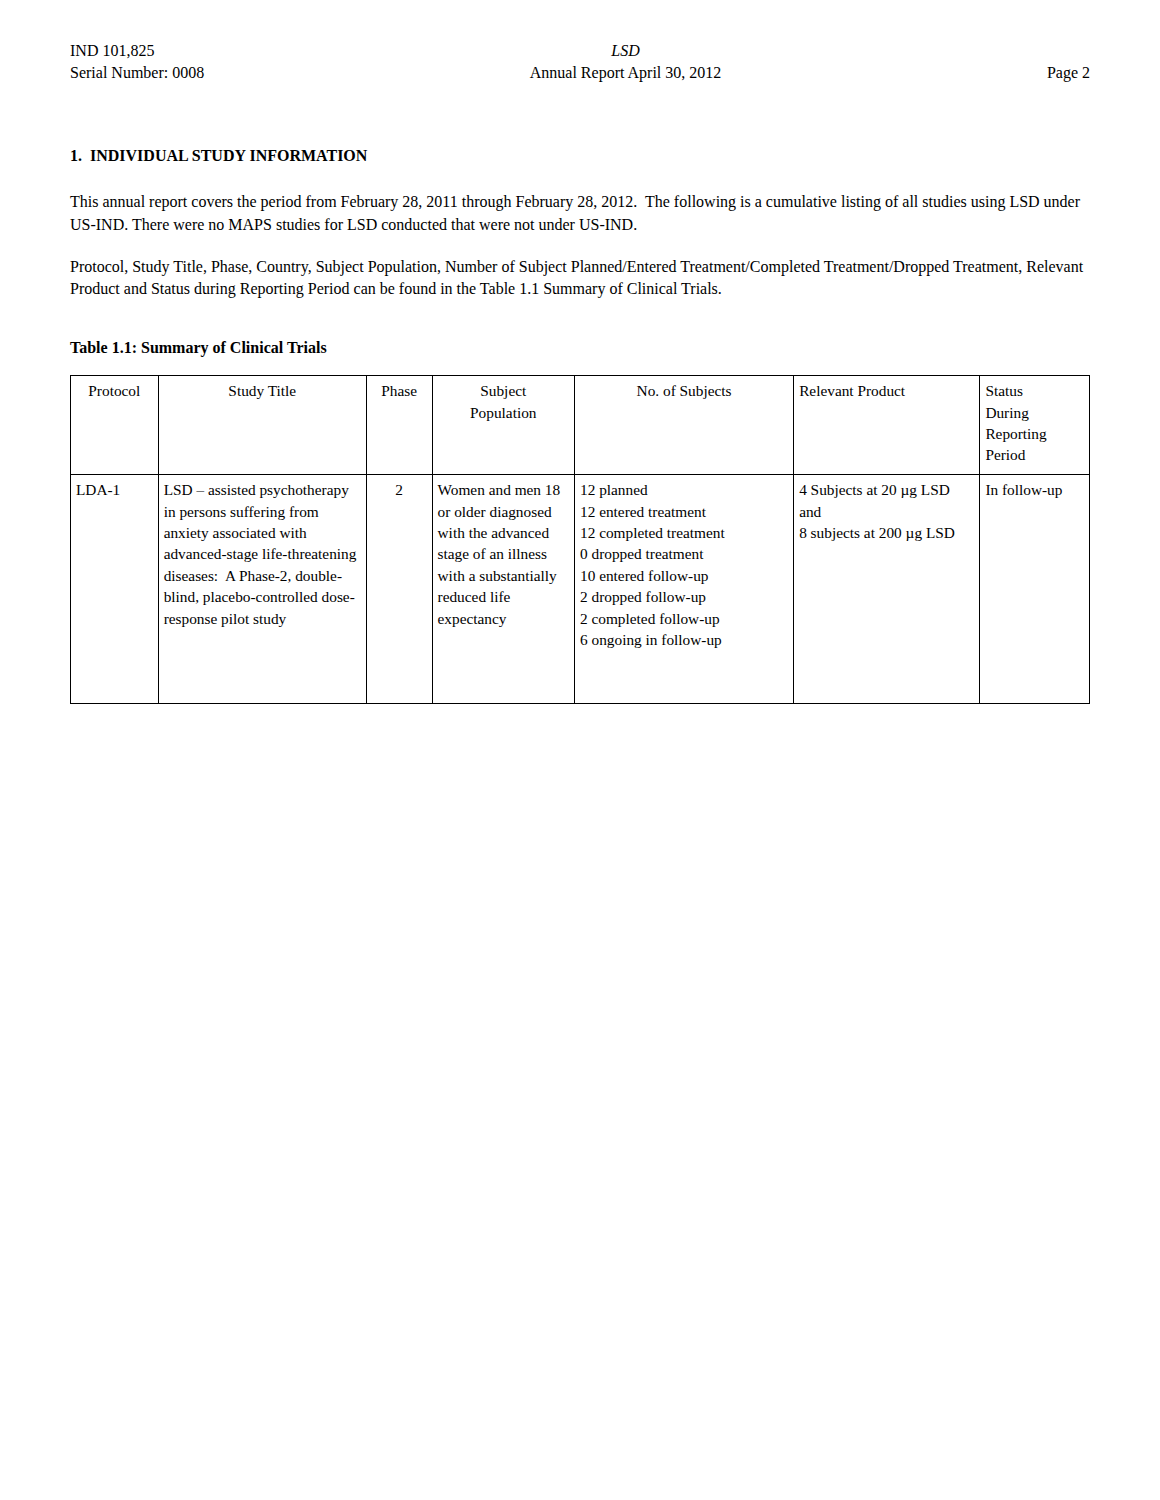IND 101,825
Serial Number: 0008
LSD
Annual Report April 30, 2012
Page 2
1. INDIVIDUAL STUDY INFORMATION
This annual report covers the period from February 28, 2011 through February 28, 2012. The following is a cumulative listing of all studies using LSD under US-IND. There were no MAPS studies for LSD conducted that were not under US-IND.
Protocol, Study Title, Phase, Country, Subject Population, Number of Subject Planned/Entered Treatment/Completed Treatment/Dropped Treatment, Relevant Product and Status during Reporting Period can be found in the Table 1.1 Summary of Clinical Trials.
Table 1.1: Summary of Clinical Trials
| Protocol | Study Title | Phase | Subject Population | No. of Subjects | Relevant Product | Status During Reporting Period |
| --- | --- | --- | --- | --- | --- | --- |
| LDA-1 | LSD – assisted psychotherapy in persons suffering from anxiety associated with advanced-stage life-threatening diseases: A Phase-2, double-blind, placebo-controlled dose-response pilot study | 2 | Women and men 18 or older diagnosed with the advanced stage of an illness with a substantially reduced life expectancy | 12 planned 12 entered treatment 12 completed treatment 0 dropped treatment 10 entered follow-up 2 dropped follow-up 2 completed follow-up 6 ongoing in follow-up | 4 Subjects at 20 µg LSD and 8 subjects at 200 µg LSD | In follow-up |